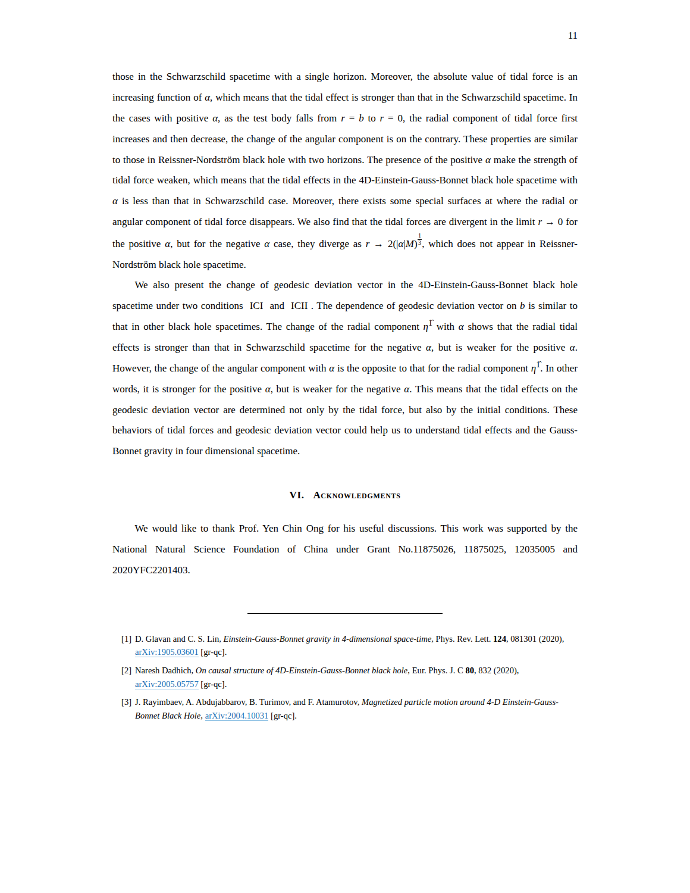11
those in the Schwarzschild spacetime with a single horizon. Moreover, the absolute value of tidal force is an increasing function of α, which means that the tidal effect is stronger than that in the Schwarzschild spacetime. In the cases with positive α, as the test body falls from r = b to r = 0, the radial component of tidal force first increases and then decrease, the change of the angular component is on the contrary. These properties are similar to those in Reissner-Nordström black hole with two horizons. The presence of the positive α make the strength of tidal force weaken, which means that the tidal effects in the 4D-Einstein-Gauss-Bonnet black hole spacetime with α is less than that in Schwarzschild case. Moreover, there exists some special surfaces at where the radial or angular component of tidal force disappears. We also find that the tidal forces are divergent in the limit r → 0 for the positive α, but for the negative α case, they diverge as r → 2(|α|M)13, which does not appear in Reissner-Nordström black hole spacetime.
We also present the change of geodesic deviation vector in the 4D-Einstein-Gauss-Bonnet black hole spacetime under two conditions ICI and ICII . The dependence of geodesic deviation vector on b is similar to that in other black hole spacetimes. The change of the radial component η1̂ with α shows that the radial tidal effects is stronger than that in Schwarzschild spacetime for the negative α, but is weaker for the positive α. However, the change of the angular component with α is the opposite to that for the radial component η1̂. In other words, it is stronger for the positive α, but is weaker for the negative α. This means that the tidal effects on the geodesic deviation vector are determined not only by the tidal force, but also by the initial conditions. These behaviors of tidal forces and geodesic deviation vector could help us to understand tidal effects and the Gauss-Bonnet gravity in four dimensional spacetime.
VI. Acknowledgments
We would like to thank Prof. Yen Chin Ong for his useful discussions. This work was supported by the National Natural Science Foundation of China under Grant No.11875026, 11875025, 12035005 and 2020YFC2201403.
[1] D. Glavan and C. S. Lin, Einstein-Gauss-Bonnet gravity in 4-dimensional space-time, Phys. Rev. Lett. 124, 081301 (2020), arXiv:1905.03601 [gr-qc].
[2] Naresh Dadhich, On causal structure of 4D-Einstein-Gauss-Bonnet black hole, Eur. Phys. J. C 80, 832 (2020), arXiv:2005.05757 [gr-qc].
[3] J. Rayimbaev, A. Abdujabbarov, B. Turimov, and F. Atamurotov, Magnetized particle motion around 4-D Einstein-Gauss-Bonnet Black Hole, arXiv:2004.10031 [gr-qc].